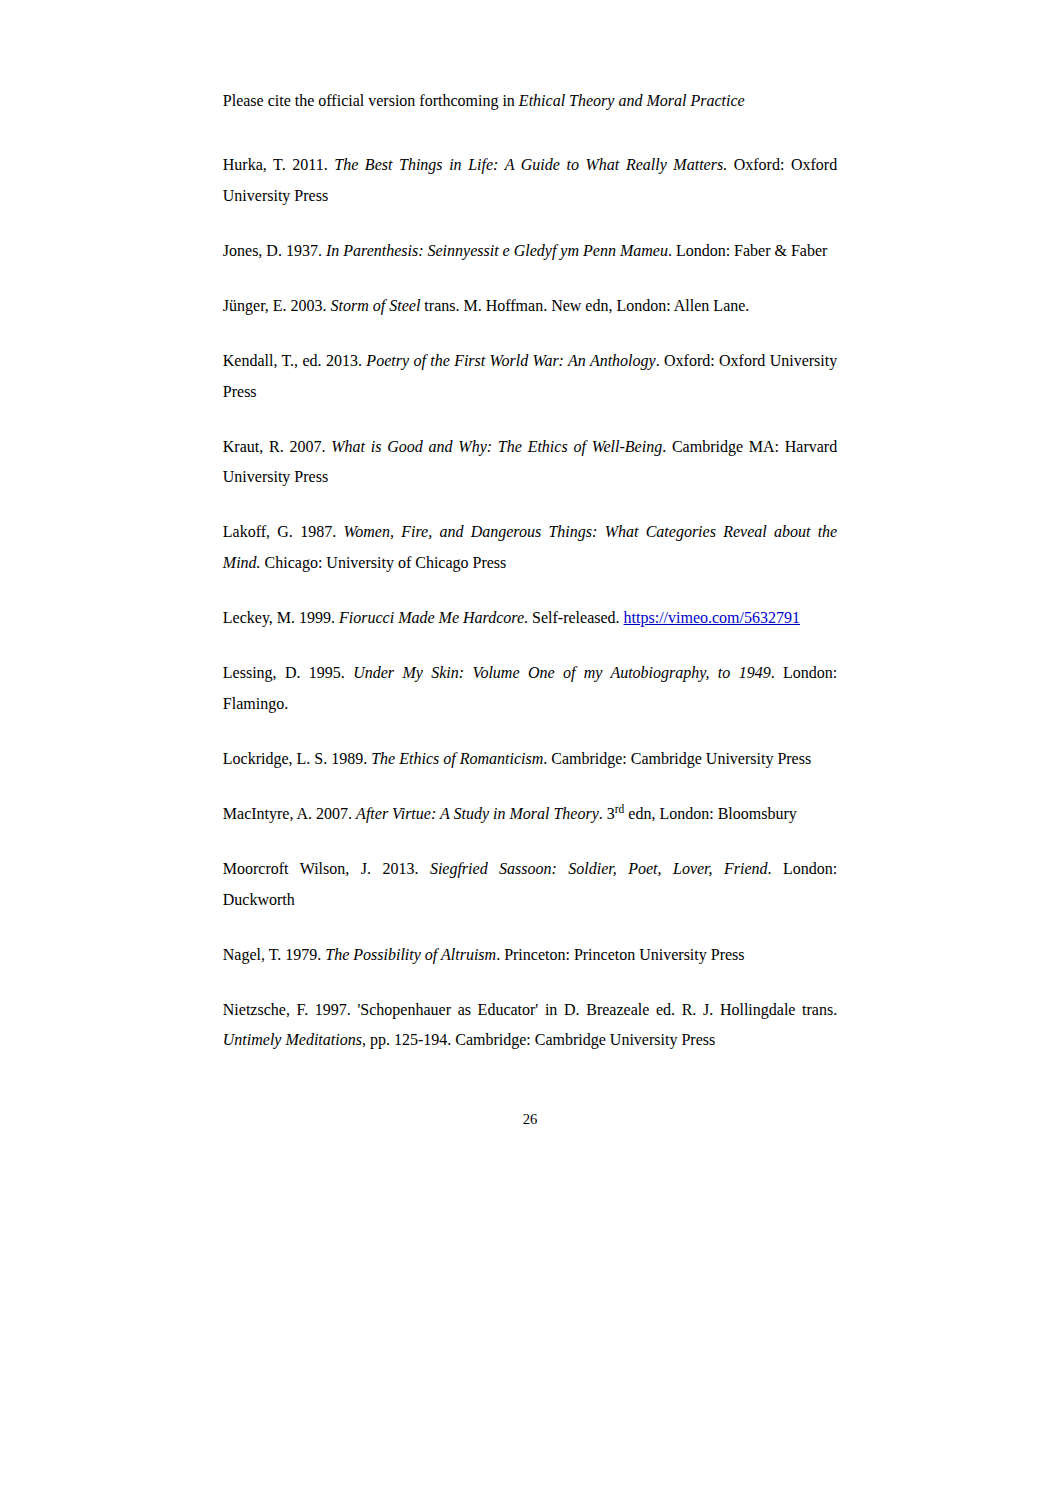Please cite the official version forthcoming in Ethical Theory and Moral Practice
Hurka, T. 2011. The Best Things in Life: A Guide to What Really Matters. Oxford: Oxford University Press
Jones, D. 1937. In Parenthesis: Seinnyessit e Gledyf ym Penn Mameu. London: Faber & Faber
Jünger, E. 2003. Storm of Steel trans. M. Hoffman. New edn, London: Allen Lane.
Kendall, T., ed. 2013. Poetry of the First World War: An Anthology. Oxford: Oxford University Press
Kraut, R. 2007. What is Good and Why: The Ethics of Well-Being. Cambridge MA: Harvard University Press
Lakoff, G. 1987. Women, Fire, and Dangerous Things: What Categories Reveal about the Mind. Chicago: University of Chicago Press
Leckey, M. 1999. Fiorucci Made Me Hardcore. Self-released. https://vimeo.com/5632791
Lessing, D. 1995. Under My Skin: Volume One of my Autobiography, to 1949. London: Flamingo.
Lockridge, L. S. 1989. The Ethics of Romanticism. Cambridge: Cambridge University Press
MacIntyre, A. 2007. After Virtue: A Study in Moral Theory. 3rd edn, London: Bloomsbury
Moorcroft Wilson, J. 2013. Siegfried Sassoon: Soldier, Poet, Lover, Friend. London: Duckworth
Nagel, T. 1979. The Possibility of Altruism. Princeton: Princeton University Press
Nietzsche, F. 1997. 'Schopenhauer as Educator' in D. Breazeale ed. R. J. Hollingdale trans. Untimely Meditations, pp. 125-194. Cambridge: Cambridge University Press
26